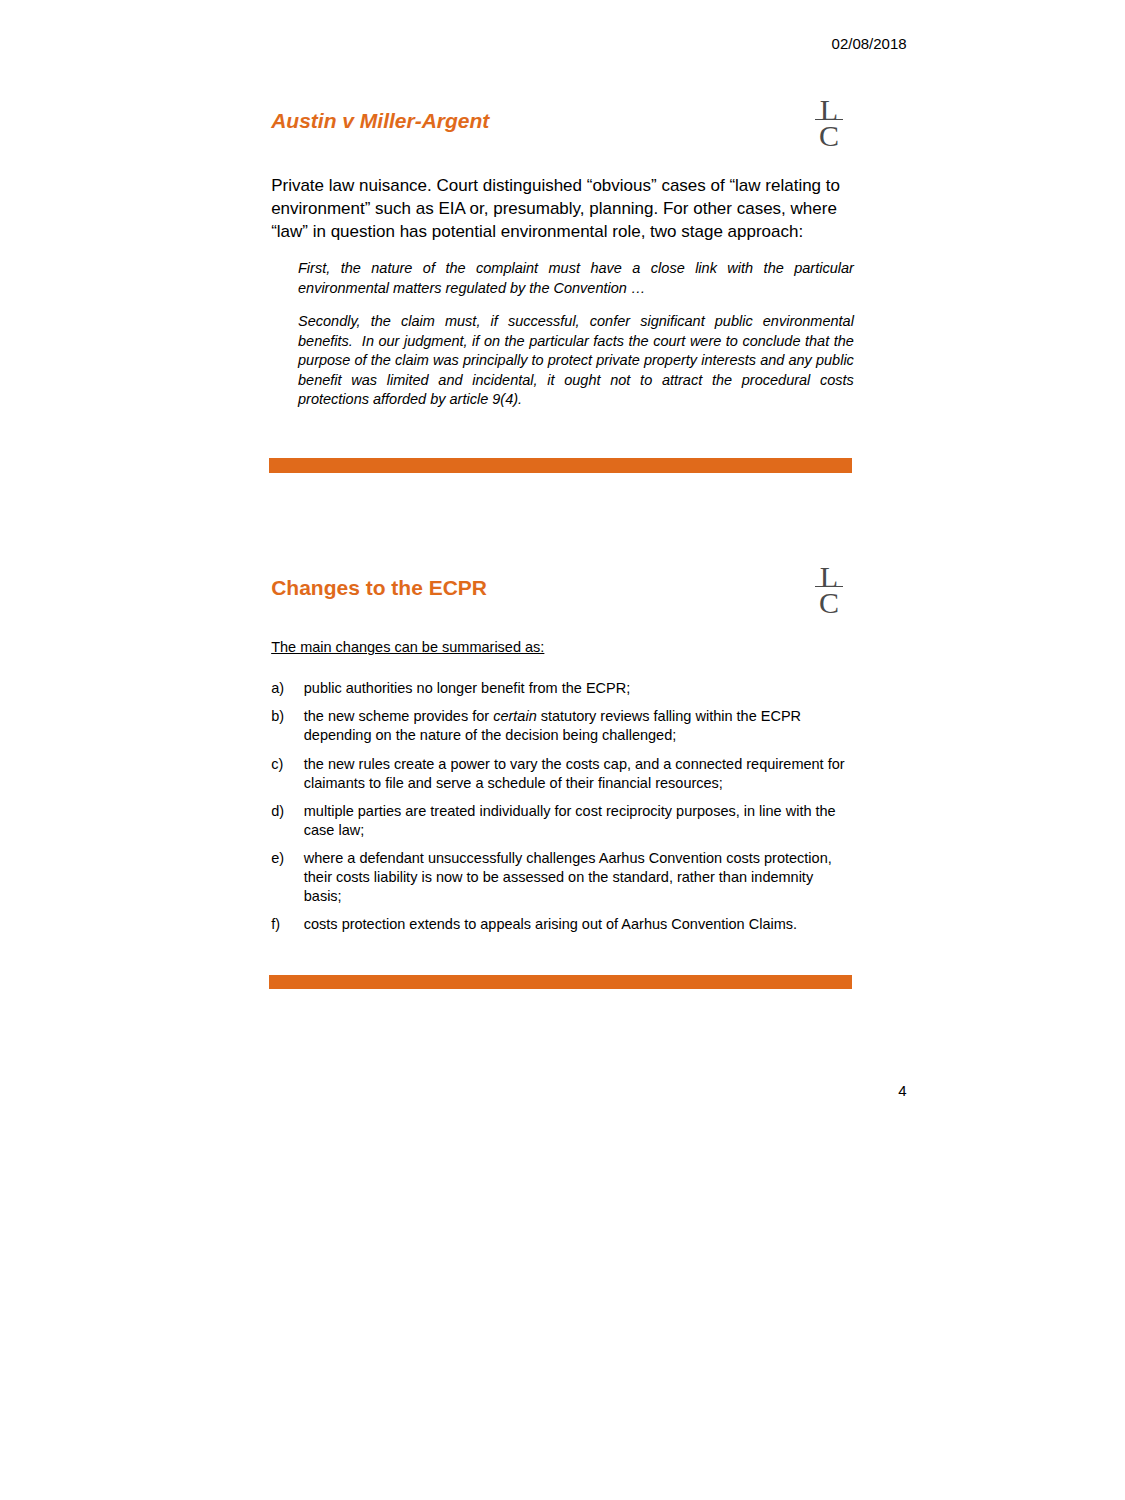02/08/2018
L C
Austin v Miller-Argent
Private law nuisance. Court distinguished “obvious” cases of “law relating to environment” such as EIA or, presumably, planning. For other cases, where “law” in question has potential environmental role, two stage approach:
First, the nature of the complaint must have a close link with the particular environmental matters regulated by the Convention …
Secondly, the claim must, if successful, confer significant public environmental benefits. In our judgment, if on the particular facts the court were to conclude that the purpose of the claim was principally to protect private property interests and any public benefit was limited and incidental, it ought not to attract the procedural costs protections afforded by article 9(4).
L C
Changes to the ECPR
The main changes can be summarised as:
a) public authorities no longer benefit from the ECPR;
b) the new scheme provides for certain statutory reviews falling within the ECPR depending on the nature of the decision being challenged;
c) the new rules create a power to vary the costs cap, and a connected requirement for claimants to file and serve a schedule of their financial resources;
d) multiple parties are treated individually for cost reciprocity purposes, in line with the case law;
e) where a defendant unsuccessfully challenges Aarhus Convention costs protection, their costs liability is now to be assessed on the standard, rather than indemnity basis;
f) costs protection extends to appeals arising out of Aarhus Convention Claims.
4